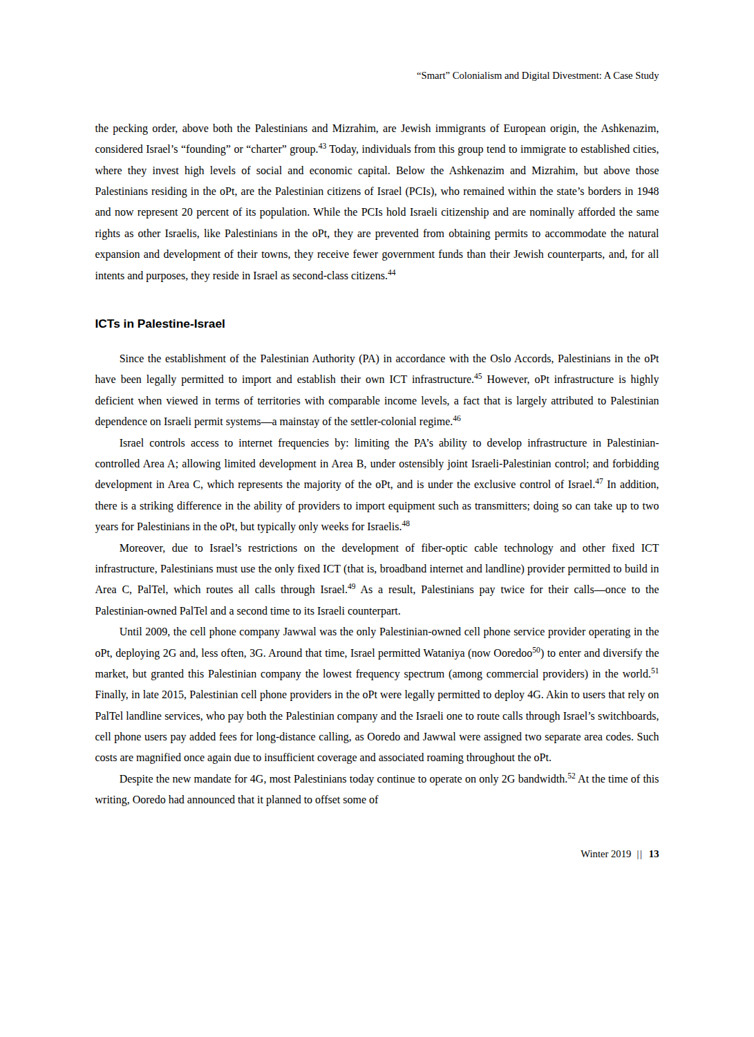“Smart” Colonialism and Digital Divestment: A Case Study
the pecking order, above both the Palestinians and Mizrahim, are Jewish immigrants of European origin, the Ashkenazim, considered Israel’s “founding” or “charter” group.43 Today, individuals from this group tend to immigrate to established cities, where they invest high levels of social and economic capital. Below the Ashkenazim and Mizrahim, but above those Palestinians residing in the oPt, are the Palestinian citizens of Israel (PCIs), who remained within the state’s borders in 1948 and now represent 20 percent of its population. While the PCIs hold Israeli citizenship and are nominally afforded the same rights as other Israelis, like Palestinians in the oPt, they are prevented from obtaining permits to accommodate the natural expansion and development of their towns, they receive fewer government funds than their Jewish counterparts, and, for all intents and purposes, they reside in Israel as second-class citizens.44
ICTs in Palestine-Israel
Since the establishment of the Palestinian Authority (PA) in accordance with the Oslo Accords, Palestinians in the oPt have been legally permitted to import and establish their own ICT infrastructure.45 However, oPt infrastructure is highly deficient when viewed in terms of territories with comparable income levels, a fact that is largely attributed to Palestinian dependence on Israeli permit systems—a mainstay of the settler-colonial regime.46
Israel controls access to internet frequencies by: limiting the PA’s ability to develop infrastructure in Palestinian-controlled Area A; allowing limited development in Area B, under ostensibly joint Israeli-Palestinian control; and forbidding development in Area C, which represents the majority of the oPt, and is under the exclusive control of Israel.47 In addition, there is a striking difference in the ability of providers to import equipment such as transmitters; doing so can take up to two years for Palestinians in the oPt, but typically only weeks for Israelis.48
Moreover, due to Israel’s restrictions on the development of fiber-optic cable technology and other fixed ICT infrastructure, Palestinians must use the only fixed ICT (that is, broadband internet and landline) provider permitted to build in Area C, PalTel, which routes all calls through Israel.49 As a result, Palestinians pay twice for their calls—once to the Palestinian-owned PalTel and a second time to its Israeli counterpart.
Until 2009, the cell phone company Jawwal was the only Palestinian-owned cell phone service provider operating in the oPt, deploying 2G and, less often, 3G. Around that time, Israel permitted Wataniya (now Ooredoo50) to enter and diversify the market, but granted this Palestinian company the lowest frequency spectrum (among commercial providers) in the world.51 Finally, in late 2015, Palestinian cell phone providers in the oPt were legally permitted to deploy 4G. Akin to users that rely on PalTel landline services, who pay both the Palestinian company and the Israeli one to route calls through Israel’s switchboards, cell phone users pay added fees for long-distance calling, as Ooredo and Jawwal were assigned two separate area codes. Such costs are magnified once again due to insufficient coverage and associated roaming throughout the oPt.
Despite the new mandate for 4G, most Palestinians today continue to operate on only 2G bandwidth.52 At the time of this writing, Ooredo had announced that it planned to offset some of
Winter 2019||13